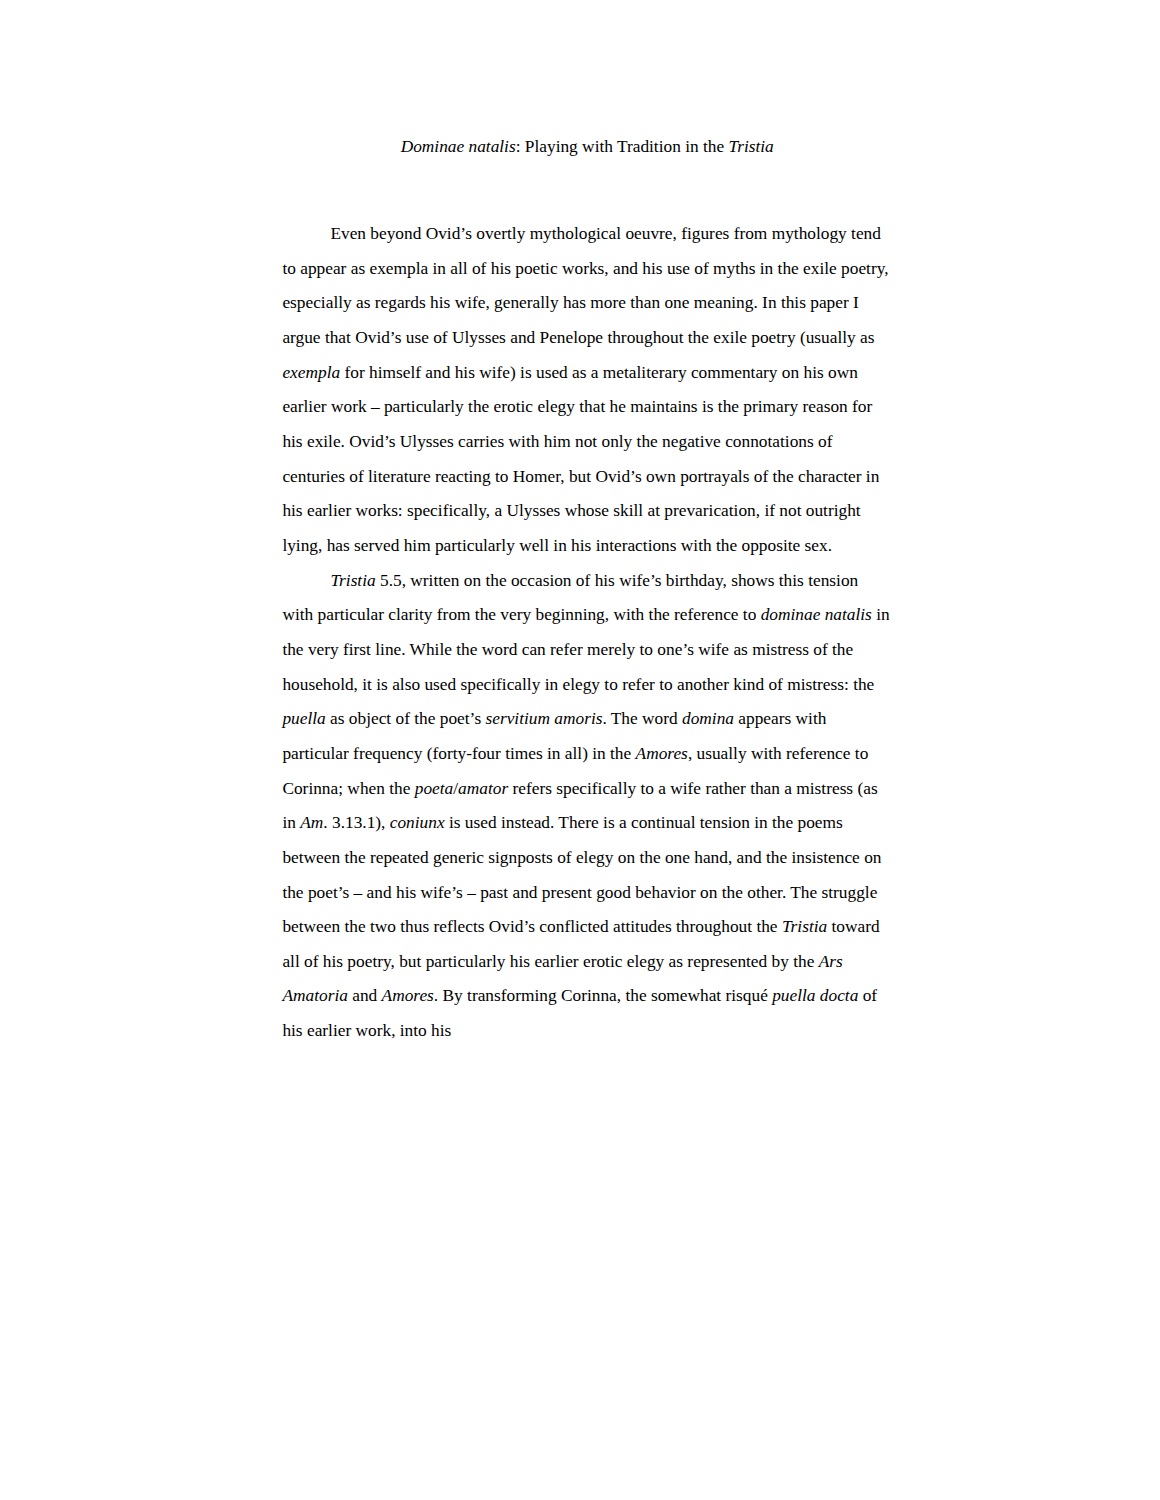Dominae natalis: Playing with Tradition in the Tristia
Even beyond Ovid’s overtly mythological oeuvre, figures from mythology tend to appear as exempla in all of his poetic works, and his use of myths in the exile poetry, especially as regards his wife, generally has more than one meaning. In this paper I argue that Ovid’s use of Ulysses and Penelope throughout the exile poetry (usually as exempla for himself and his wife) is used as a metaliterary commentary on his own earlier work – particularly the erotic elegy that he maintains is the primary reason for his exile. Ovid’s Ulysses carries with him not only the negative connotations of centuries of literature reacting to Homer, but Ovid’s own portrayals of the character in his earlier works: specifically, a Ulysses whose skill at prevarication, if not outright lying, has served him particularly well in his interactions with the opposite sex.
Tristia 5.5, written on the occasion of his wife’s birthday, shows this tension with particular clarity from the very beginning, with the reference to dominae natalis in the very first line. While the word can refer merely to one’s wife as mistress of the household, it is also used specifically in elegy to refer to another kind of mistress: the puella as object of the poet’s servitium amoris. The word domina appears with particular frequency (forty-four times in all) in the Amores, usually with reference to Corinna; when the poeta/amator refers specifically to a wife rather than a mistress (as in Am. 3.13.1), coniunx is used instead. There is a continual tension in the poems between the repeated generic signposts of elegy on the one hand, and the insistence on the poet’s – and his wife’s – past and present good behavior on the other. The struggle between the two thus reflects Ovid’s conflicted attitudes throughout the Tristia toward all of his poetry, but particularly his earlier erotic elegy as represented by the Ars Amatoria and Amores. By transforming Corinna, the somewhat risqué puella docta of his earlier work, into his